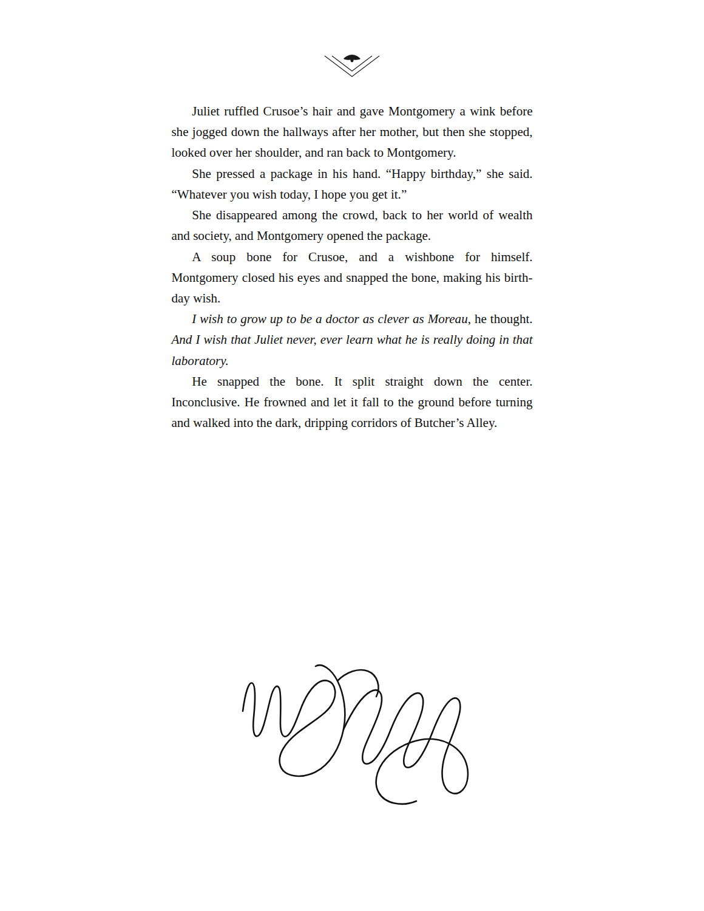Juliet ruffled Crusoe’s hair and gave Montgomery a wink before she jogged down the hallways after her mother, but then she stopped, looked over her shoulder, and ran back to Montgomery.
She pressed a package in his hand. “Happy birthday,” she said. “Whatever you wish today, I hope you get it.”
She disappeared among the crowd, back to her world of wealth and society, and Montgomery opened the package.
A soup bone for Crusoe, and a wishbone for himself. Montgomery closed his eyes and snapped the bone, making his birthday wish.
I wish to grow up to be a doctor as clever as Moreau, he thought. And I wish that Juliet never, ever learn what he is really doing in that laboratory.
He snapped the bone. It split straight down the center. Inconclusive. He frowned and let it fall to the ground before turning and walked into the dark, dripping corridors of Butcher’s Alley.